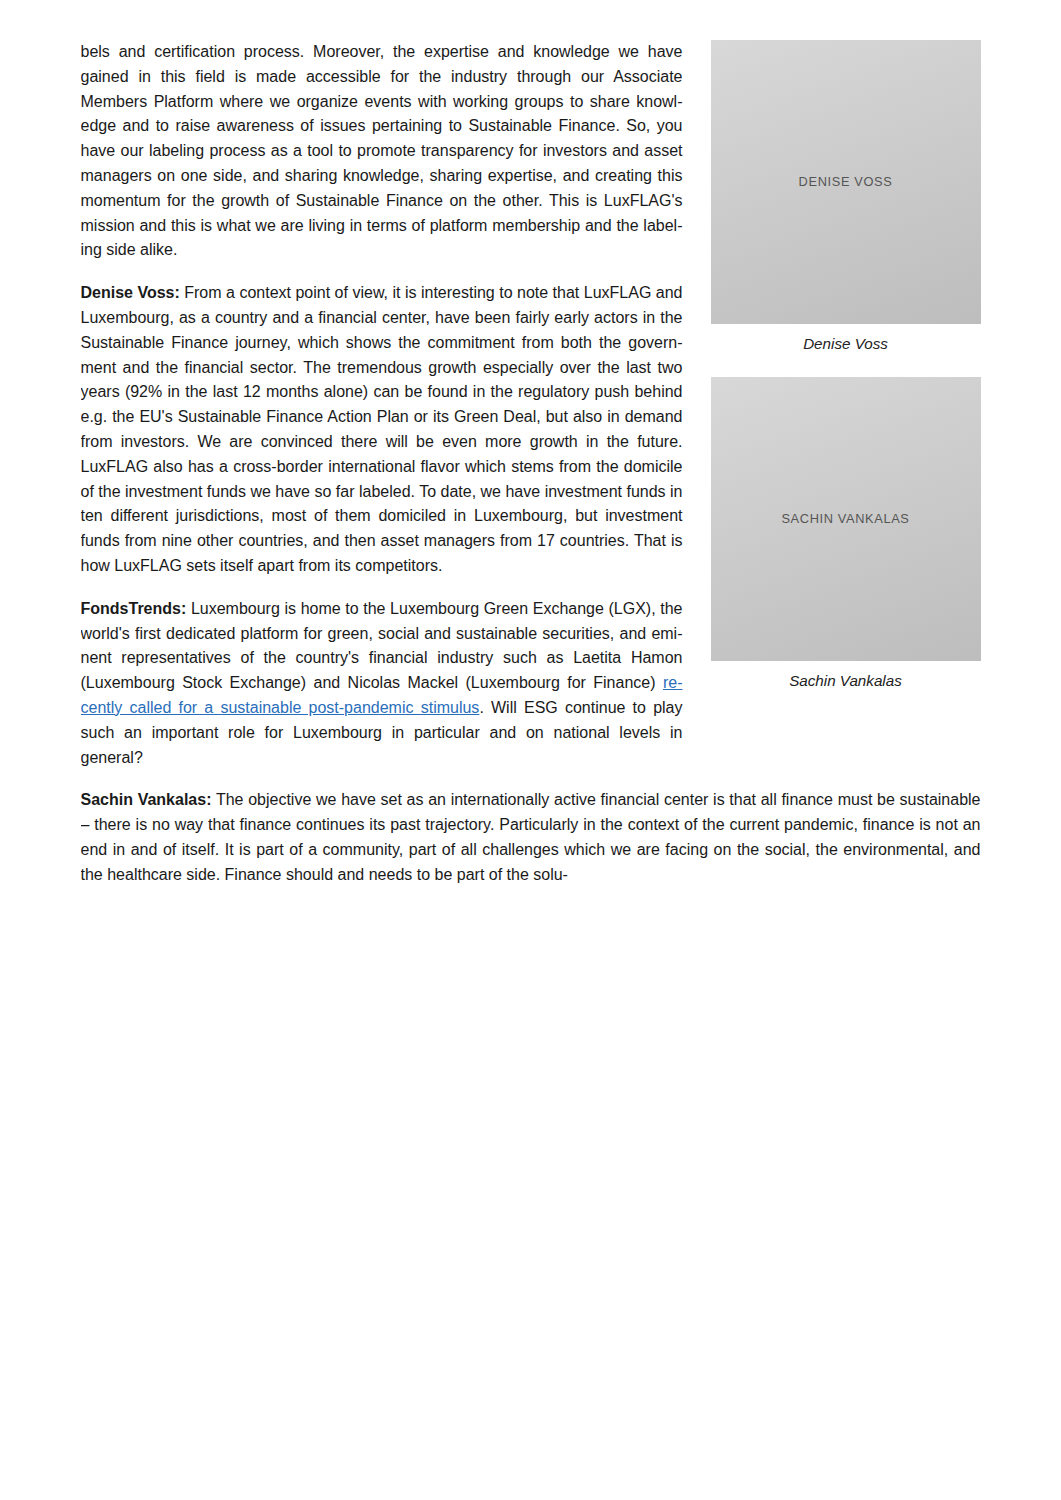Denise Voss
Denise Voss
Sachin Vankalas
Sachin Vankalas
bels and certification process. Moreover, the expertise and knowledge we have gained in this field is made accessible for the industry through our Associate Members Platform where we organize events with working groups to share knowledge and to raise awareness of issues pertaining to Sustainable Finance. So, you have our labeling process as a tool to promote transparency for investors and asset managers on one side, and sharing knowledge, sharing expertise, and creating this momentum for the growth of Sustainable Finance on the other. This is LuxFLAG's mission and this is what we are living in terms of platform membership and the labeling side alike.
Denise Voss: From a context point of view, it is interesting to note that LuxFLAG and Luxembourg, as a country and a financial center, have been fairly early actors in the Sustainable Finance journey, which shows the commitment from both the government and the financial sector. The tremendous growth especially over the last two years (92% in the last 12 months alone) can be found in the regulatory push behind e.g. the EU's Sustainable Finance Action Plan or its Green Deal, but also in demand from investors. We are convinced there will be even more growth in the future. LuxFLAG also has a cross-border international flavor which stems from the domicile of the investment funds we have so far labeled. To date, we have investment funds in ten different jurisdictions, most of them domiciled in Luxembourg, but investment funds from nine other countries, and then asset managers from 17 countries. That is how LuxFLAG sets itself apart from its competitors.
FondsTrends: Luxembourg is home to the Luxembourg Green Exchange (LGX), the world's first dedicated platform for green, social and sustainable securities, and eminent representatives of the country's financial industry such as Laetita Hamon (Luxembourg Stock Exchange) and Nicolas Mackel (Luxembourg for Finance) recently called for a sustainable post-pandemic stimulus. Will ESG continue to play such an important role for Luxembourg in particular and on national levels in general?
Sachin Vankalas: The objective we have set as an internationally active financial center is that all finance must be sustainable – there is no way that finance continues its past trajectory. Particularly in the context of the current pandemic, finance is not an end in and of itself. It is part of a community, part of all challenges which we are facing on the social, the environmental, and the healthcare side. Finance should and needs to be part of the solu-